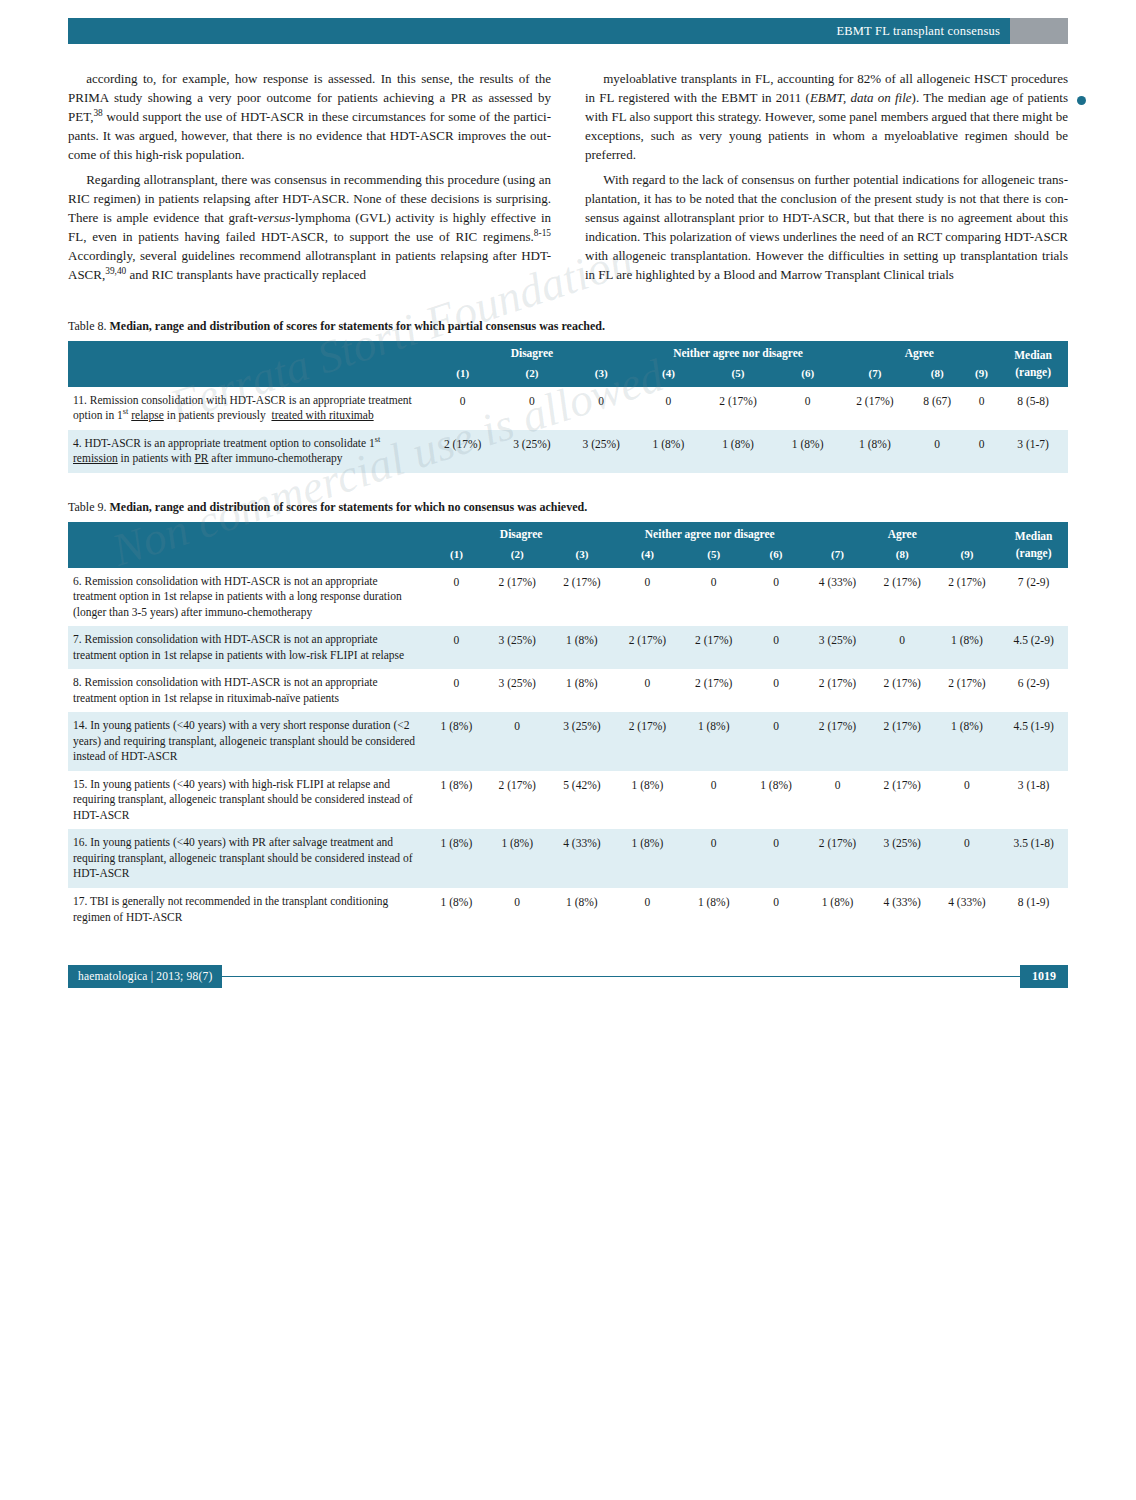EBMT FL transplant consensus
according to, for example, how response is assessed. In this sense, the results of the PRIMA study showing a very poor outcome for patients achieving a PR as assessed by PET,38 would support the use of HDT-ASCR in these circumstances for some of the participants. It was argued, however, that there is no evidence that HDT-ASCR improves the outcome of this high-risk population.
Regarding allotransplant, there was consensus in recommending this procedure (using an RIC regimen) in patients relapsing after HDT-ASCR. None of these decisions is surprising. There is ample evidence that graft-versus-lymphoma (GVL) activity is highly effective in FL, even in patients having failed HDT-ASCR, to support the use of RIC regimens.8-15 Accordingly, several guidelines recommend allotransplant in patients relapsing after HDT-ASCR,39,40 and RIC transplants have practically replaced
myeloablative transplants in FL, accounting for 82% of all allogeneic HSCT procedures in FL registered with the EBMT in 2011 (EBMT, data on file). The median age of patients with FL also support this strategy. However, some panel members argued that there might be exceptions, such as very young patients in whom a myeloablative regimen should be preferred.
With regard to the lack of consensus on further potential indications for allogeneic transplantation, it has to be noted that the conclusion of the present study is not that there is consensus against allotransplant prior to HDT-ASCR, but that there is no agreement about this indication. This polarization of views underlines the need of an RCT comparing HDT-ASCR with allogeneic transplantation. However the difficulties in setting up transplantation trials in FL are highlighted by a Blood and Marrow Transplant Clinical trials
Table 8. Median, range and distribution of scores for statements for which partial consensus was reached.
| | Disagree | Neither agree nor disagree | Agree | Median (range) |
| --- | --- | --- | --- | --- |
| (1) | (2) | (3) | (4) | (5) | (6) | (7) | (8) | (9) |
| 11. Remission consolidation with HDT-ASCR is an appropriate treatment option in 1 st relapse in patients previously treated with rituximab | 0 | 0 | 0 | 0 | 2 (17%) | 0 | 2 (17%) | 8 (67) | 0 | 8 (5-8) |
| 4. HDT-ASCR is an appropriate treatment option to consolidate 1 st remission in patients with PR after immuno-chemotherapy | 2 (17%) | 3 (25%) | 3 (25%) | 1 (8%) | 1 (8%) | 1 (8%) | 1 (8%) | 0 | 0 | 3 (1-7) |
Table 9. Median, range and distribution of scores for statements for which no consensus was achieved.
| | Disagree | Neither agree nor disagree | Agree | Median (range) |
| --- | --- | --- | --- | --- |
| (1) | (2) | (3) | (4) | (5) | (6) | (7) | (8) | (9) |
| 6. Remission consolidation with HDT-ASCR is not an appropriate treatment option in 1st relapse in patients with a long response duration (longer than 3-5 years) after immuno-chemotherapy | 0 | 2 (17%) | 2 (17%) | 0 | 0 | 0 | 4 (33%) | 2 (17%) | 2 (17%) | 7 (2-9) |
| 7. Remission consolidation with HDT-ASCR is not an appropriate treatment option in 1st relapse in patients with low-risk FLIPI at relapse | 0 | 3 (25%) | 1 (8%) | 2 (17%) | 2 (17%) | 0 | 3 (25%) | 0 | 1 (8%) | 4.5 (2-9) |
| 8. Remission consolidation with HDT-ASCR is not an appropriate treatment option in 1st relapse in rituximab-naïve patients | 0 | 3 (25%) | 1 (8%) | 0 | 2 (17%) | 0 | 2 (17%) | 2 (17%) | 2 (17%) | 6 (2-9) |
| 14. In young patients (<40 years) with a very short response duration (<2 years) and requiring transplant, allogeneic transplant should be considered instead of HDT-ASCR | 1 (8%) | 0 | 3 (25%) | 2 (17%) | 1 (8%) | 0 | 2 (17%) | 2 (17%) | 1 (8%) | 4.5 (1-9) |
| 15. In young patients (<40 years) with high-risk FLIPI at relapse and requiring transplant, allogeneic transplant should be considered instead of HDT-ASCR | 1 (8%) | 2 (17%) | 5 (42%) | 1 (8%) | 0 | 1 (8%) | 0 | 2 (17%) | 0 | 3 (1-8) |
| 16. In young patients (<40 years) with PR after salvage treatment and requiring transplant, allogeneic transplant should be considered instead of HDT-ASCR | 1 (8%) | 1 (8%) | 4 (33%) | 1 (8%) | 0 | 0 | 2 (17%) | 3 (25%) | 0 | 3.5 (1-8) |
| 17. TBI is generally not recommended in the transplant conditioning regimen of HDT-ASCR | 1 (8%) | 0 | 1 (8%) | 0 | 1 (8%) | 0 | 1 (8%) | 4 (33%) | 4 (33%) | 8 (1-9) |
haematologica | 2013; 98(7)
1019
Ferrata Storti Foundation Non commercial use is allowed